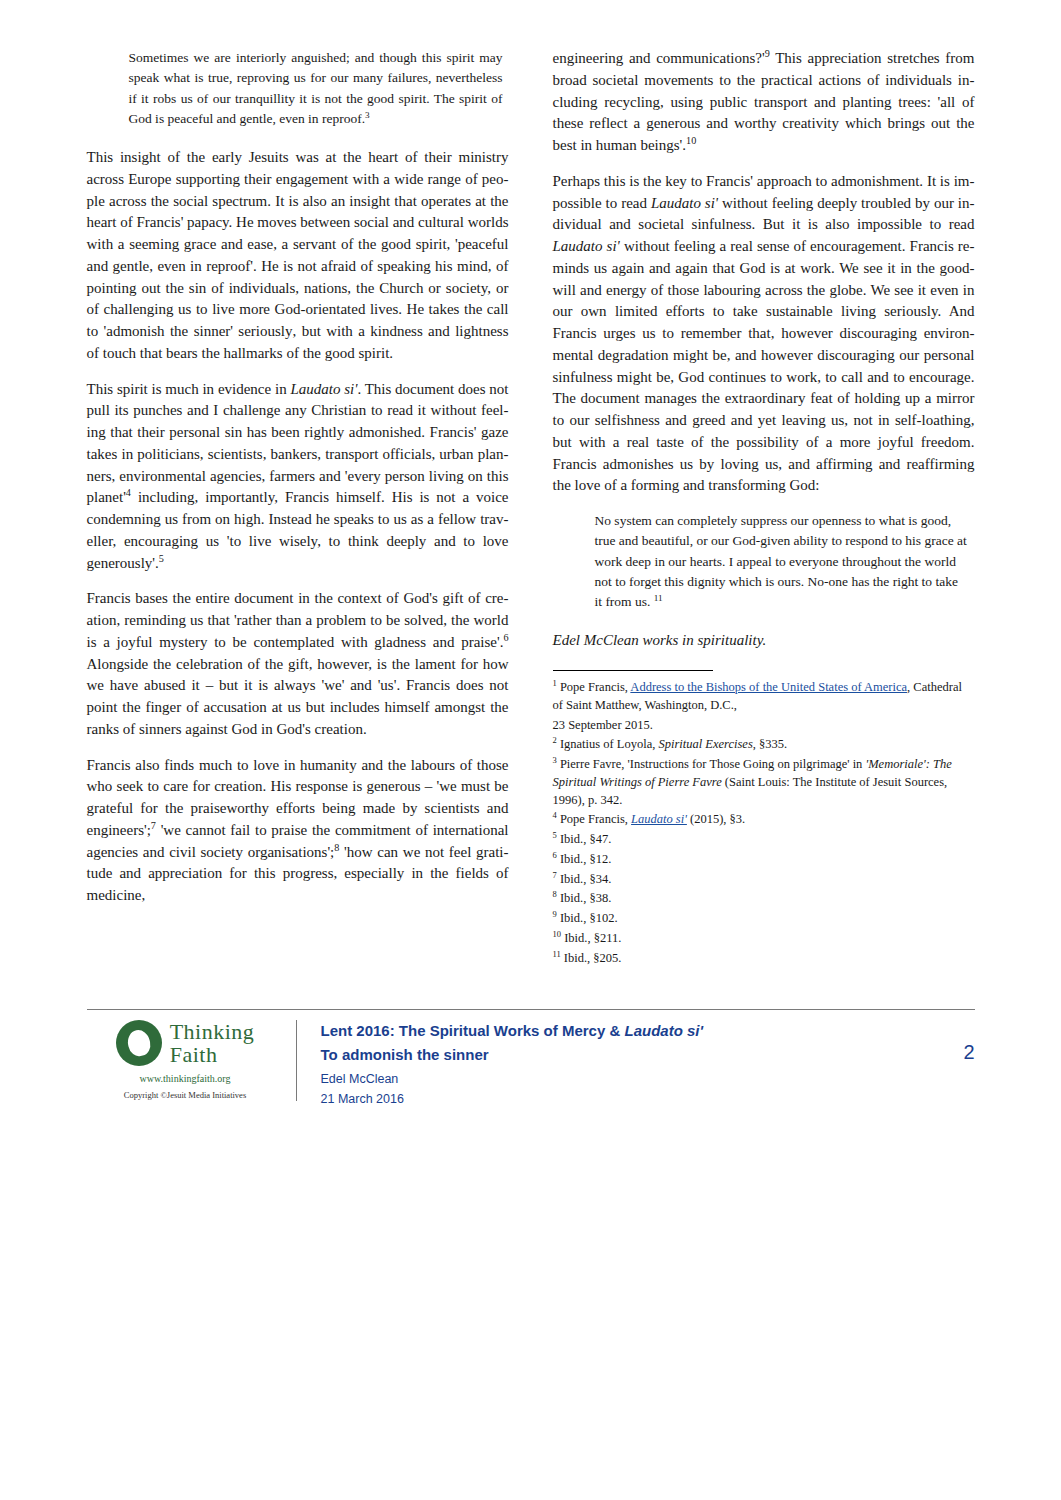Sometimes we are interiorly anguished; and though this spirit may speak what is true, reproving us for our many failures, nevertheless if it robs us of our tranquillity it is not the good spirit. The spirit of God is peaceful and gentle, even in reproof.3
This insight of the early Jesuits was at the heart of their ministry across Europe supporting their engagement with a wide range of people across the social spectrum. It is also an insight that operates at the heart of Francis' papacy. He moves between social and cultural worlds with a seeming grace and ease, a servant of the good spirit, 'peaceful and gentle, even in reproof'. He is not afraid of speaking his mind, of pointing out the sin of individuals, nations, the Church or society, or of challenging us to live more God-orientated lives. He takes the call to 'admonish the sinner' seriously, but with a kindness and lightness of touch that bears the hallmarks of the good spirit.
This spirit is much in evidence in Laudato si'. This document does not pull its punches and I challenge any Christian to read it without feeling that their personal sin has been rightly admonished. Francis' gaze takes in politicians, scientists, bankers, transport officials, urban planners, environmental agencies, farmers and 'every person living on this planet'4 including, importantly, Francis himself. His is not a voice condemning us from on high. Instead he speaks to us as a fellow traveller, encouraging us 'to live wisely, to think deeply and to love generously'.5
Francis bases the entire document in the context of God's gift of creation, reminding us that 'rather than a problem to be solved, the world is a joyful mystery to be contemplated with gladness and praise'.6 Alongside the celebration of the gift, however, is the lament for how we have abused it – but it is always 'we' and 'us'. Francis does not point the finger of accusation at us but includes himself amongst the ranks of sinners against God in God's creation.
Francis also finds much to love in humanity and the labours of those who seek to care for creation. His response is generous – 'we must be grateful for the praiseworthy efforts being made by scientists and engineers';7 'we cannot fail to praise the commitment of international agencies and civil society organisations';8 'how can we not feel gratitude and appreciation for this progress, especially in the fields of medicine,
engineering and communications?'9 This appreciation stretches from broad societal movements to the practical actions of individuals including recycling, using public transport and planting trees: 'all of these reflect a generous and worthy creativity which brings out the best in human beings'.10
Perhaps this is the key to Francis' approach to admonishment. It is impossible to read Laudato si' without feeling deeply troubled by our individual and societal sinfulness. But it is also impossible to read Laudato si' without feeling a real sense of encouragement. Francis reminds us again and again that God is at work. We see it in the goodwill and energy of those labouring across the globe. We see it even in our own limited efforts to take sustainable living seriously. And Francis urges us to remember that, however discouraging environmental degradation might be, and however discouraging our personal sinfulness might be, God continues to work, to call and to encourage. The document manages the extraordinary feat of holding up a mirror to our selfishness and greed and yet leaving us, not in self-loathing, but with a real taste of the possibility of a more joyful freedom. Francis admonishes us by loving us, and affirming and reaffirming the love of a forming and transforming God:
No system can completely suppress our openness to what is good, true and beautiful, or our God-given ability to respond to his grace at work deep in our hearts. I appeal to everyone throughout the world not to forget this dignity which is ours. No-one has the right to take it from us. 11
Edel McClean works in spirituality.
1 Pope Francis, Address to the Bishops of the United States of America, Cathedral of Saint Matthew, Washington, D.C.,
23 September 2015.
2 Ignatius of Loyola, Spiritual Exercises, §335.
3 Pierre Favre, 'Instructions for Those Going on pilgrimage' in 'Memoriale': The Spiritual Writings of Pierre Favre (Saint Louis: The Institute of Jesuit Sources, 1996), p. 342.
4 Pope Francis, Laudato si' (2015), §3.
5 Ibid., §47.
6 Ibid., §12.
7 Ibid., §34.
8 Ibid., §38.
9 Ibid., §102.
10 Ibid., §211.
11 Ibid., §205.
Thinking
Faith
www.thinkingfaith.org
Copyright ©Jesuit Media Initiatives
Lent 2016: The Spiritual Works of Mercy & Laudato si'
To admonish the sinner
Edel McClean
21 March 2016
2